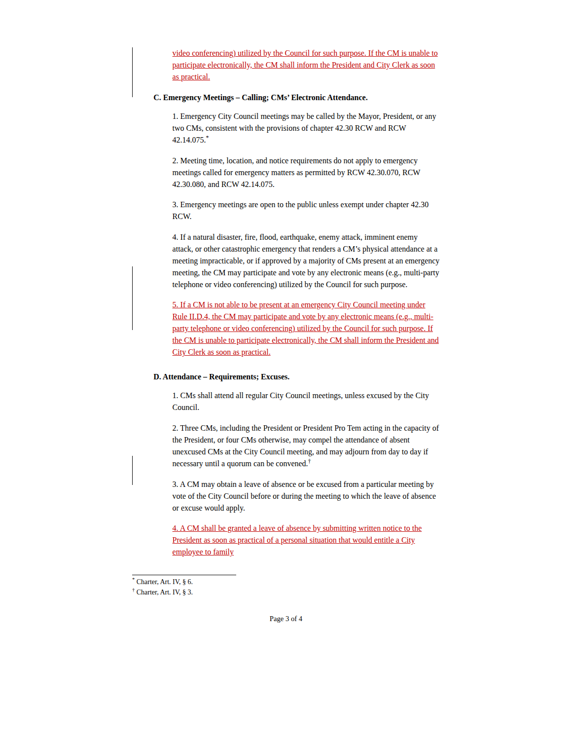video conferencing) utilized by the Council for such purpose. If the CM is unable to participate electronically, the CM shall inform the President and City Clerk as soon as practical.
C. Emergency Meetings – Calling; CMs’ Electronic Attendance.
1. Emergency City Council meetings may be called by the Mayor, President, or any two CMs, consistent with the provisions of chapter 42.30 RCW and RCW 42.14.075.*
2. Meeting time, location, and notice requirements do not apply to emergency meetings called for emergency matters as permitted by RCW 42.30.070, RCW 42.30.080, and RCW 42.14.075.
3. Emergency meetings are open to the public unless exempt under chapter 42.30 RCW.
4. If a natural disaster, fire, flood, earthquake, enemy attack, imminent enemy attack, or other catastrophic emergency that renders a CM’s physical attendance at a meeting impracticable, or if approved by a majority of CMs present at an emergency meeting, the CM may participate and vote by any electronic means (e.g., multi-party telephone or video conferencing) utilized by the Council for such purpose.
5. If a CM is not able to be present at an emergency City Council meeting under Rule II.D.4, the CM may participate and vote by any electronic means (e.g., multi-party telephone or video conferencing) utilized by the Council for such purpose. If the CM is unable to participate electronically, the CM shall inform the President and City Clerk as soon as practical.
D. Attendance – Requirements; Excuses.
1. CMs shall attend all regular City Council meetings, unless excused by the City Council.
2. Three CMs, including the President or President Pro Tem acting in the capacity of the President, or four CMs otherwise, may compel the attendance of absent unexcused CMs at the City Council meeting, and may adjourn from day to day if necessary until a quorum can be convened.†
3. A CM may obtain a leave of absence or be excused from a particular meeting by vote of the City Council before or during the meeting to which the leave of absence or excuse would apply.
4. A CM shall be granted a leave of absence by submitting written notice to the President as soon as practical of a personal situation that would entitle a City employee to family
* Charter, Art. IV, § 6.
† Charter, Art. IV, § 3.
Page 3 of 4